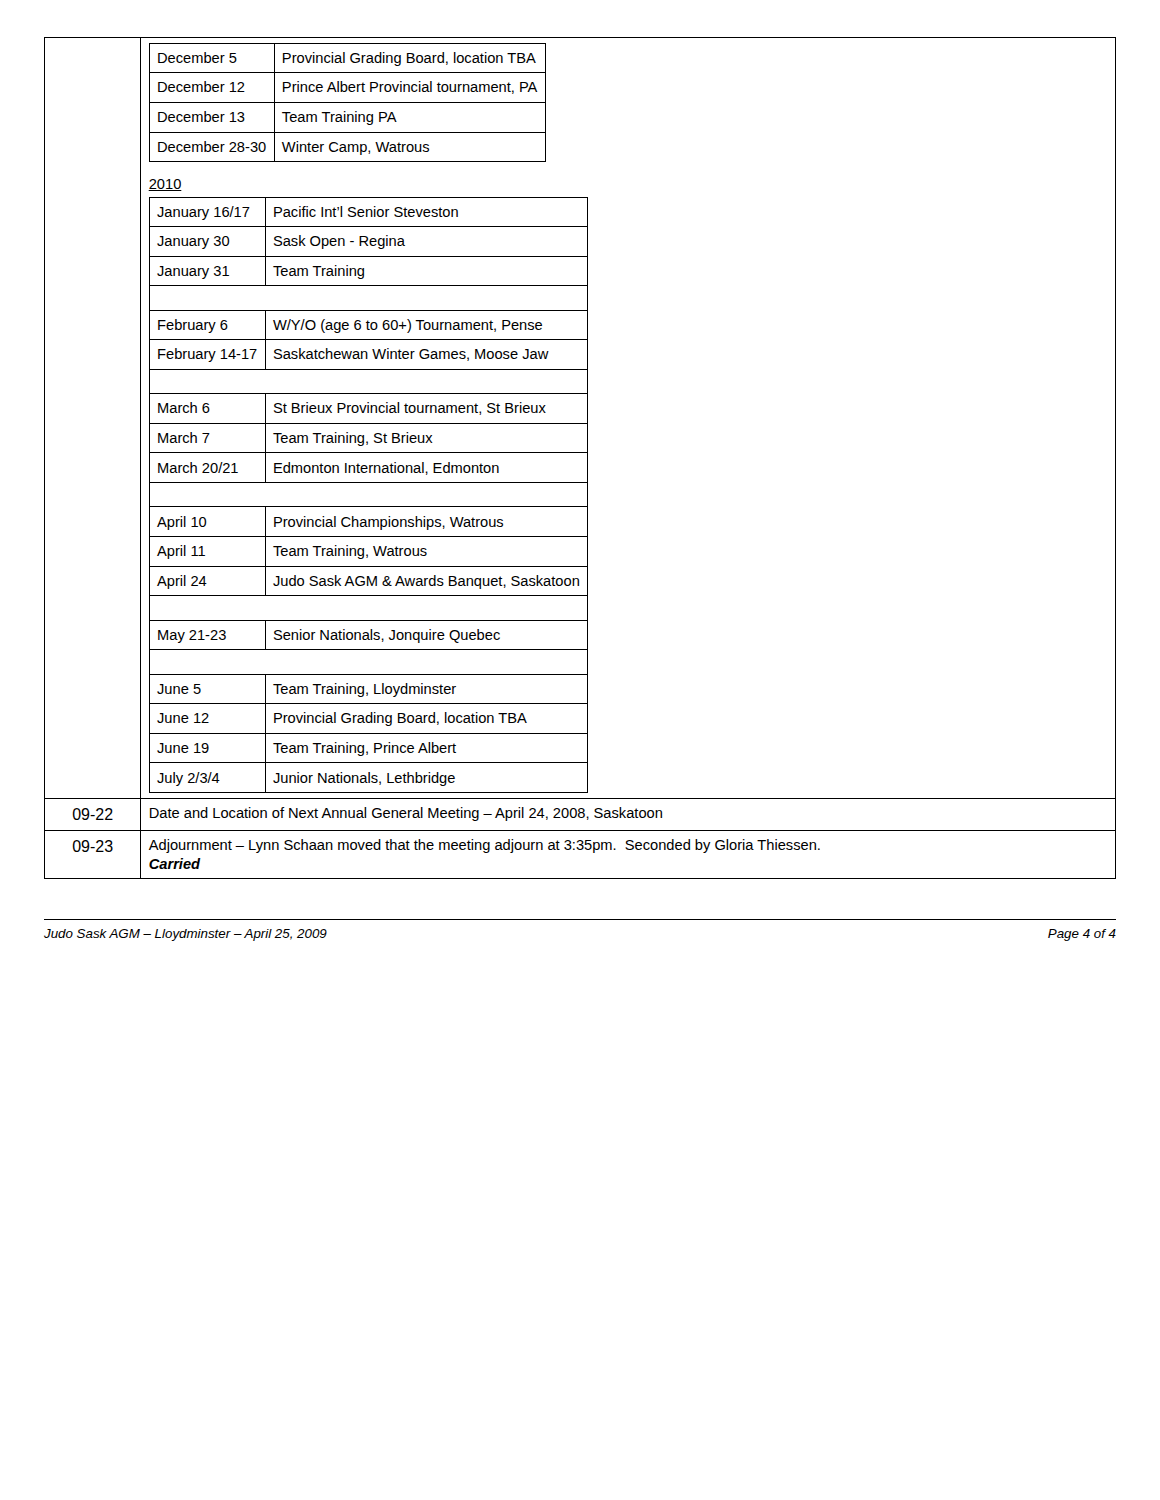| | / December 5 / Provincial Grading Board, location TBA / / December 12 / Prince Albert Provincial tournament, PA / / December 13 / Team Training PA / / December 28-30 / Winter Camp, Watrous / 2010 / January 16/17 / Pacific Int’l Senior Steveston / / January 30 / Sask Open - Regina / / January 31 / Team Training / / February 6 / W/Y/O (age 6 to 60+) Tournament, Pense / / February 14-17 / Saskatchewan Winter Games, Moose Jaw / / March 6 / St Brieux Provincial tournament, St Brieux / / March 7 / Team Training, St Brieux / / March 20/21 / Edmonton International, Edmonton / / April 10 / Provincial Championships, Watrous / / April 11 / Team Training, Watrous / / April 24 / Judo Sask AGM & Awards Banquet, Saskatoon / / May 21-23 / Senior Nationals, Jonquire Quebec / / June 5 / Team Training, Lloydminster / / June 12 / Provincial Grading Board, location TBA / / June 19 / Team Training, Prince Albert / / July 2/3/4 / Junior Nationals, Lethbridge / |
| 09-22 | Date and Location of Next Annual General Meeting – April 24, 2008, Saskatoon |
| 09-23 | Adjournment – Lynn Schaan moved that the meeting adjourn at 3:35pm. Seconded by Gloria Thiessen. Carried |
Judo Sask AGM – Lloydminster – April 25, 2009 Page 4 of 4